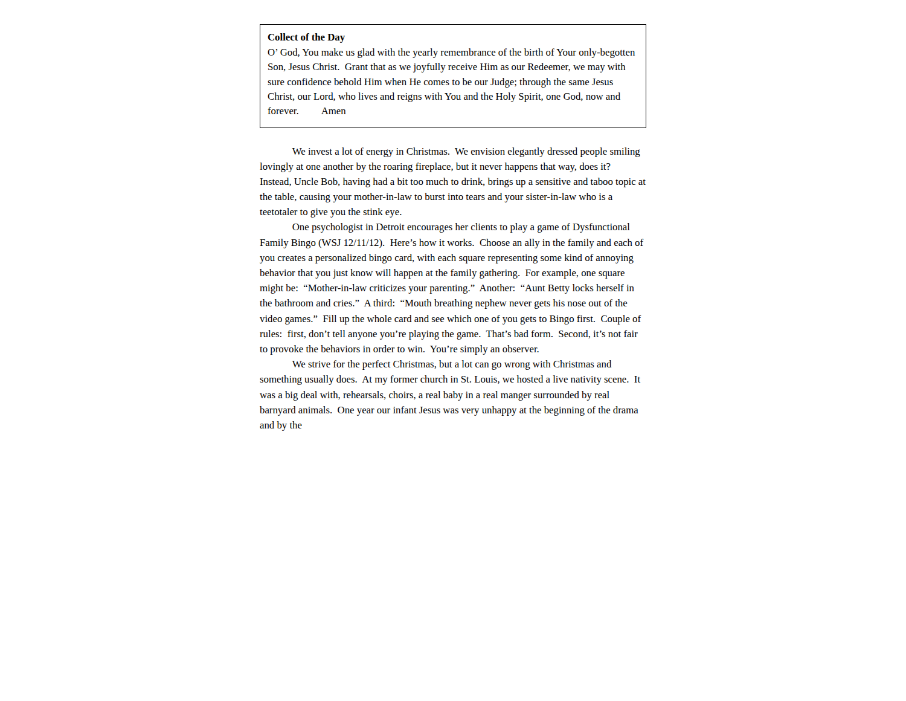Collect of the Day
O’ God, You make us glad with the yearly remembrance of the birth of Your only-begotten Son, Jesus Christ. Grant that as we joyfully receive Him as our Redeemer, we may with sure confidence behold Him when He comes to be our Judge; through the same Jesus Christ, our Lord, who lives and reigns with You and the Holy Spirit, one God, now and forever.Amen
We invest a lot of energy in Christmas. We envision elegantly dressed people smiling lovingly at one another by the roaring fireplace, but it never happens that way, does it? Instead, Uncle Bob, having had a bit too much to drink, brings up a sensitive and taboo topic at the table, causing your mother-in-law to burst into tears and your sister-in-law who is a teetotaler to give you the stink eye.
One psychologist in Detroit encourages her clients to play a game of Dysfunctional Family Bingo (WSJ 12/11/12). Here’s how it works. Choose an ally in the family and each of you creates a personalized bingo card, with each square representing some kind of annoying behavior that you just know will happen at the family gathering. For example, one square might be: “Mother-in-law criticizes your parenting.” Another: “Aunt Betty locks herself in the bathroom and cries.” A third: “Mouth breathing nephew never gets his nose out of the video games.” Fill up the whole card and see which one of you gets to Bingo first. Couple of rules: first, don’t tell anyone you’re playing the game. That’s bad form. Second, it’s not fair to provoke the behaviors in order to win. You’re simply an observer.
We strive for the perfect Christmas, but a lot can go wrong with Christmas and something usually does. At my former church in St. Louis, we hosted a live nativity scene. It was a big deal with, rehearsals, choirs, a real baby in a real manger surrounded by real barnyard animals. One year our infant Jesus was very unhappy at the beginning of the drama and by the